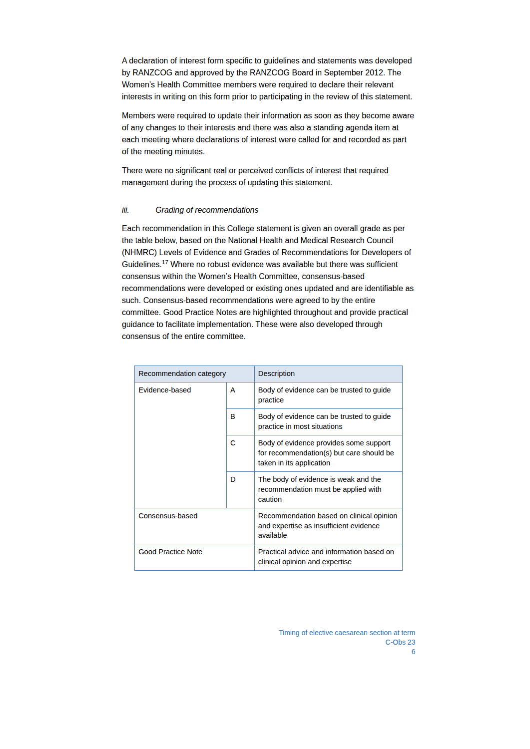A declaration of interest form specific to guidelines and statements was developed by RANZCOG and approved by the RANZCOG Board in September 2012. The Women’s Health Committee members were required to declare their relevant interests in writing on this form prior to participating in the review of this statement.
Members were required to update their information as soon as they become aware of any changes to their interests and there was also a standing agenda item at each meeting where declarations of interest were called for and recorded as part of the meeting minutes.
There were no significant real or perceived conflicts of interest that required management during the process of updating this statement.
iii. Grading of recommendations
Each recommendation in this College statement is given an overall grade as per the table below, based on the National Health and Medical Research Council (NHMRC) Levels of Evidence and Grades of Recommendations for Developers of Guidelines.17 Where no robust evidence was available but there was sufficient consensus within the Women’s Health Committee, consensus-based recommendations were developed or existing ones updated and are identifiable as such. Consensus-based recommendations were agreed to by the entire committee. Good Practice Notes are highlighted throughout and provide practical guidance to facilitate implementation. These were also developed through consensus of the entire committee.
| Recommendation category | Description |
| --- | --- |
| Evidence-based | A | Body of evidence can be trusted to guide practice |
| B | Body of evidence can be trusted to guide practice in most situations |
| C | Body of evidence provides some support for recommendation(s) but care should be taken in its application |
| D | The body of evidence is weak and the recommendation must be applied with caution |
| Consensus-based | Recommendation based on clinical opinion and expertise as insufficient evidence available |
| Good Practice Note | Practical advice and information based on clinical opinion and expertise |
Timing of elective caesarean section at term
C-Obs 23
6